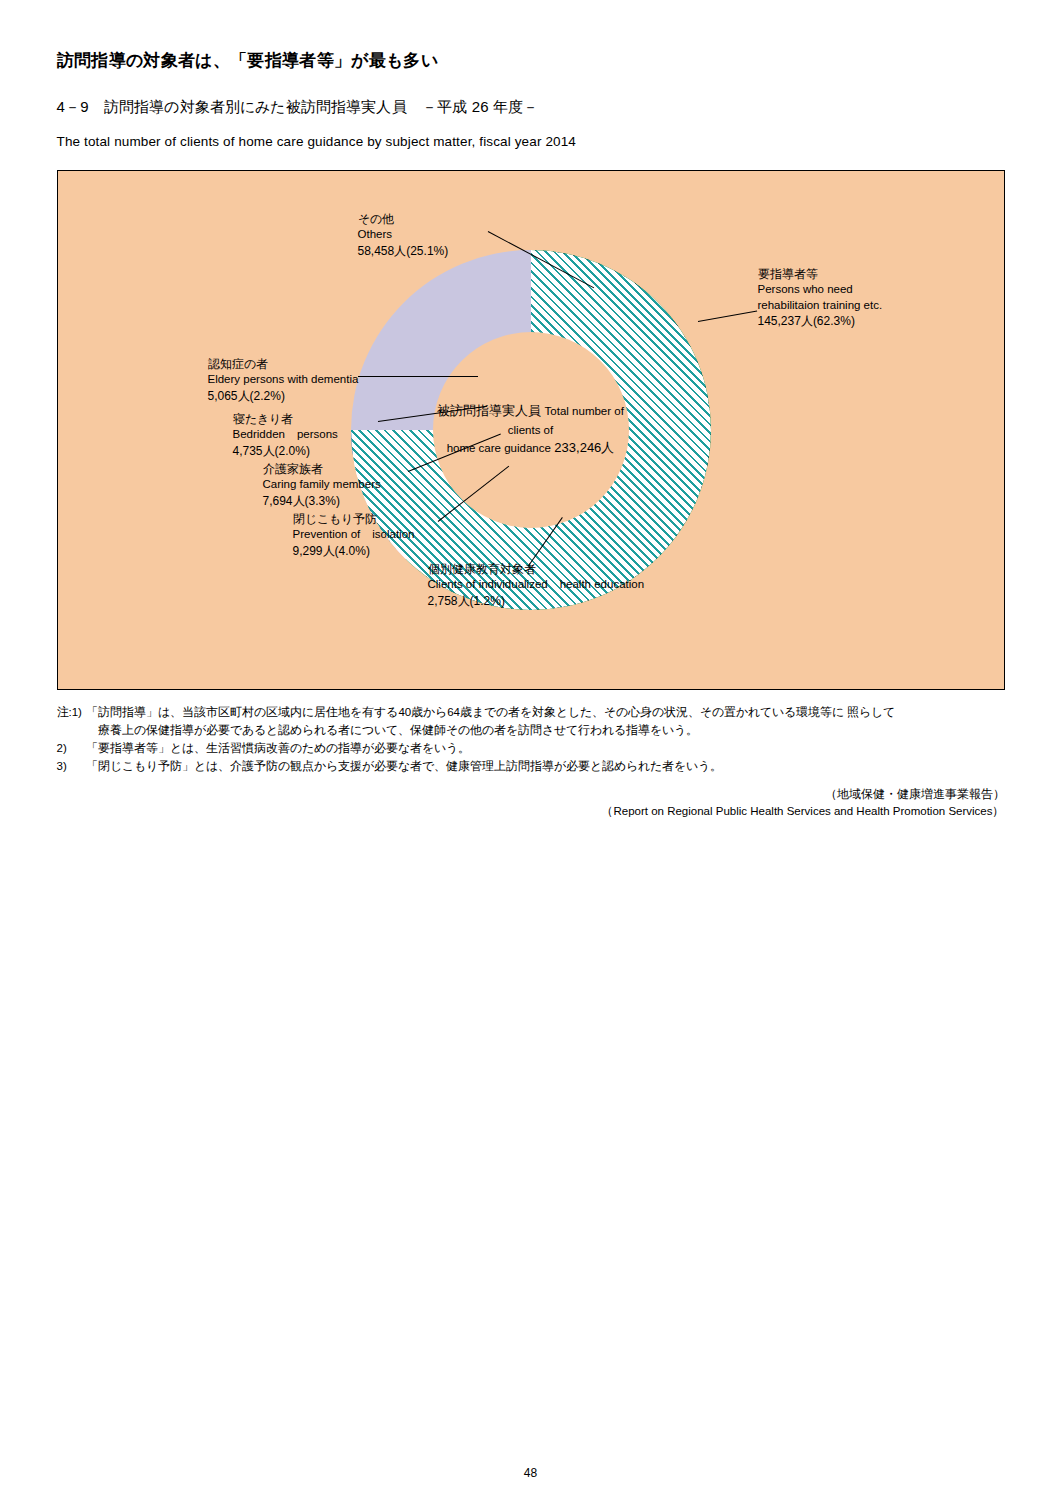訪問指導の対象者は、「要指導者等」が最も多い
4－9　訪問指導の対象者別にみた被訪問指導実人員　－平成 26 年度－
The total number of clients of home care guidance by subject matter, fiscal year 2014
被訪問指導実人員 Total number of clients of
home care guidance 233,246人
その他 Others 58,458人(25.1%)
要指導者等 Persons who need
rehabilitaion training etc. 145,237人(62.3%)
認知症の者 Eldery persons with dementia 5,065人(2.2%)
寝たきり者 Bedridden　persons 4,735人(2.0%)
介護家族者 Caring family members 7,694人(3.3%)
閉じこもり予防 Prevention of　isolation 9,299人(4.0%)
個別健康教育対象者 Clients of individualized　health education 2,758人(1.2%)
注:1)「訪問指導」は、当該市区町村の区域内に居住地を有する40歳から64歳までの者を対象とした、その心身の状況、その置かれている環境等に 照らして 療養上の保健指導が必要であると認められる者について、保健師その他の者を訪問させて行われる指導をいう。 2)「要指導者等」とは、生活習慣病改善のための指導が必要な者をいう。 3)「閉じこもり予防」とは、介護予防の観点から支援が必要な者で、健康管理上訪問指導が必要と認められた者をいう。
（地域保健・健康増進事業報告）
（Report on Regional Public Health Services and Health Promotion Services）
48